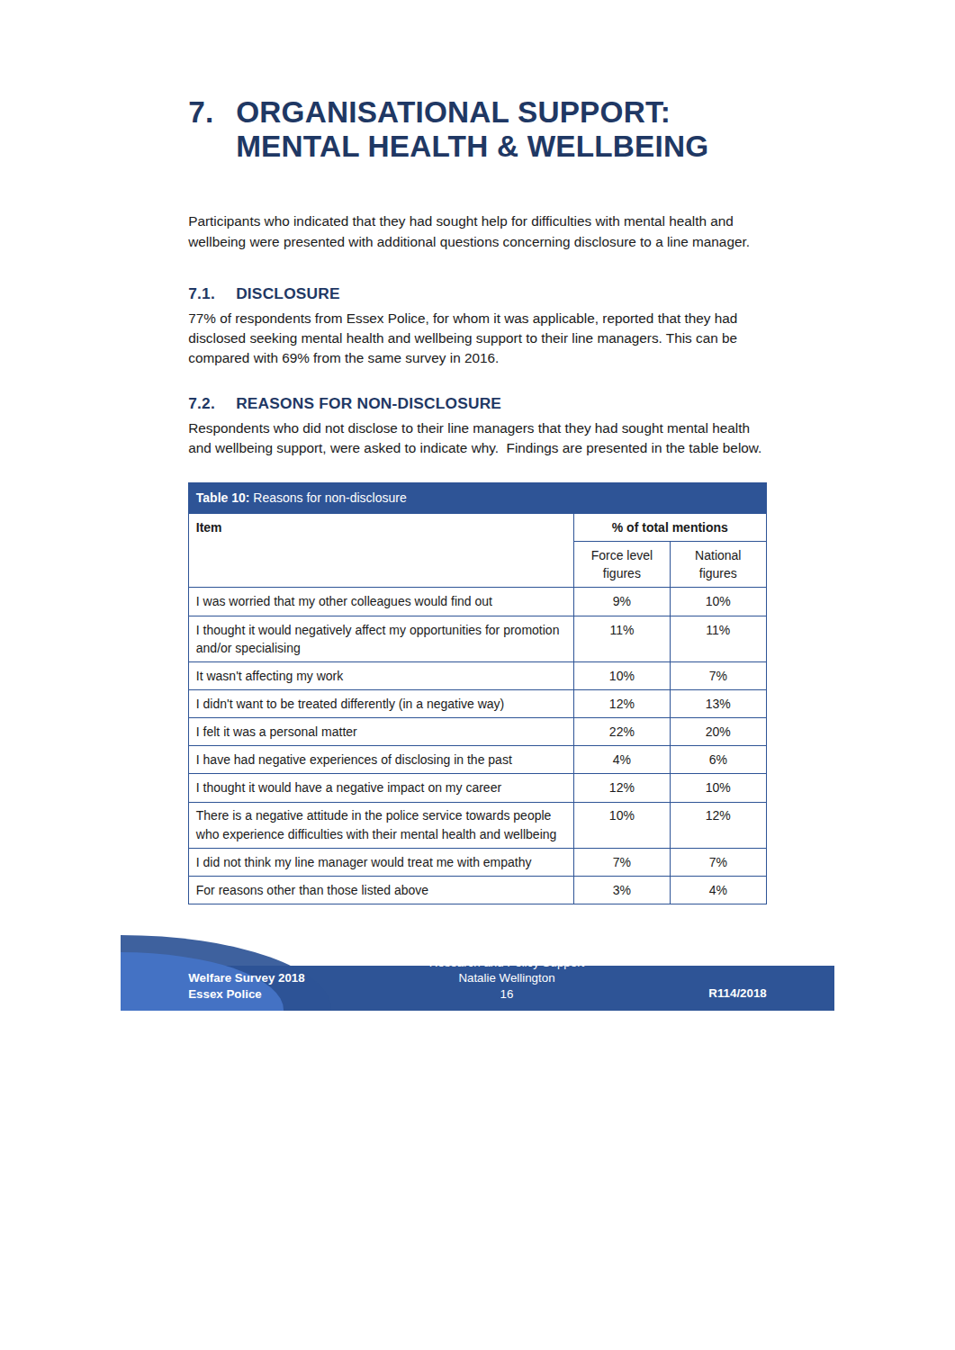7. ORGANISATIONAL SUPPORT: MENTAL HEALTH & WELLBEING
Participants who indicated that they had sought help for difficulties with mental health and wellbeing were presented with additional questions concerning disclosure to a line manager.
7.1. DISCLOSURE
77% of respondents from Essex Police, for whom it was applicable, reported that they had disclosed seeking mental health and wellbeing support to their line managers. This can be compared with 69% from the same survey in 2016.
7.2. REASONS FOR NON-DISCLOSURE
Respondents who did not disclose to their line managers that they had sought mental health and wellbeing support, were asked to indicate why. Findings are presented in the table below.
Table 10: Reasons for non-disclosure
| Item | % of total mentions |
| --- | --- |
| Force level figures | National figures |
| I was worried that my other colleagues would find out | 9% | 10% |
| I thought it would negatively affect my opportunities for promotion and/or specialising | 11% | 11% |
| It wasn't affecting my work | 10% | 7% |
| I didn't want to be treated differently (in a negative way) | 12% | 13% |
| I felt it was a personal matter | 22% | 20% |
| I have had negative experiences of disclosing in the past | 4% | 6% |
| I thought it would have a negative impact on my career | 12% | 10% |
| There is a negative attitude in the police service towards people who experience difficulties with their mental health and wellbeing | 10% | 12% |
| I did not think my line manager would treat me with empathy | 7% | 7% |
| For reasons other than those listed above | 3% | 4% |
Welfare Survey 2018
Essex Police
Research and Policy Support
Natalie Wellington
16
R114/2018